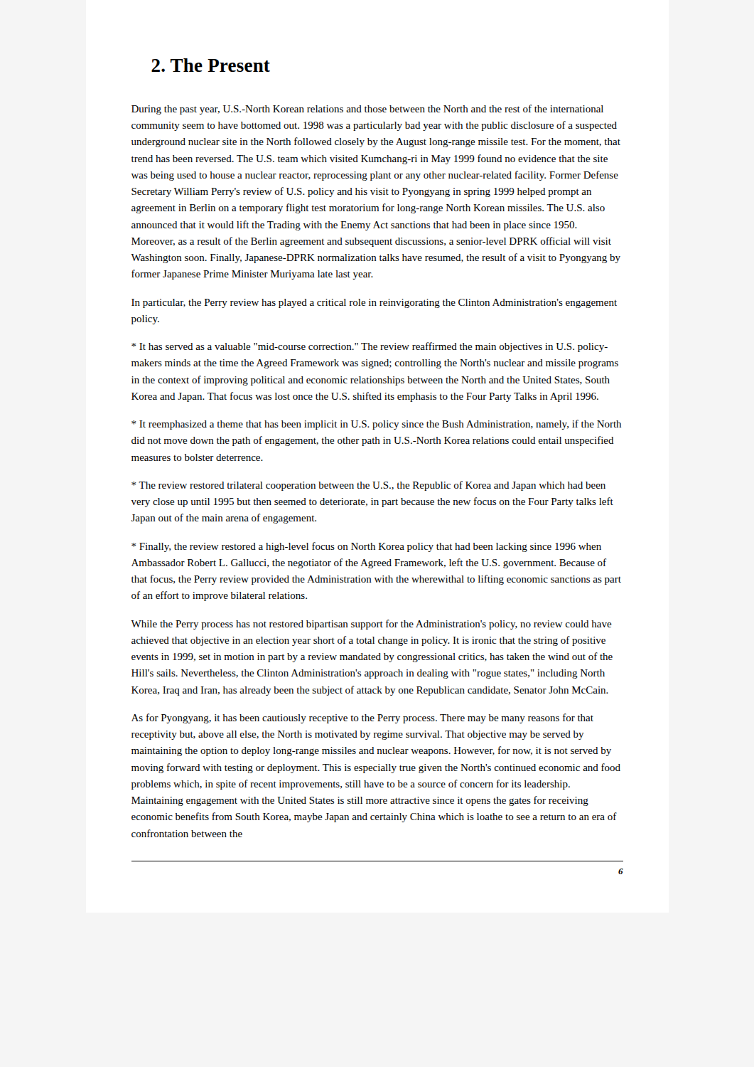2. The Present
During the past year, U.S.-North Korean relations and those between the North and the rest of the international community seem to have bottomed out. 1998 was a particularly bad year with the public disclosure of a suspected underground nuclear site in the North followed closely by the August long-range missile test. For the moment, that trend has been reversed. The U.S. team which visited Kumchang-ri in May 1999 found no evidence that the site was being used to house a nuclear reactor, reprocessing plant or any other nuclear-related facility. Former Defense Secretary William Perry's review of U.S. policy and his visit to Pyongyang in spring 1999 helped prompt an agreement in Berlin on a temporary flight test moratorium for long-range North Korean missiles. The U.S. also announced that it would lift the Trading with the Enemy Act sanctions that had been in place since 1950. Moreover, as a result of the Berlin agreement and subsequent discussions, a senior-level DPRK official will visit Washington soon. Finally, Japanese-DPRK normalization talks have resumed, the result of a visit to Pyongyang by former Japanese Prime Minister Muriyama late last year.
In particular, the Perry review has played a critical role in reinvigorating the Clinton Administration's engagement policy.
* It has served as a valuable "mid-course correction." The review reaffirmed the main objectives in U.S. policy-makers minds at the time the Agreed Framework was signed; controlling the North's nuclear and missile programs in the context of improving political and economic relationships between the North and the United States, South Korea and Japan. That focus was lost once the U.S. shifted its emphasis to the Four Party Talks in April 1996.
* It reemphasized a theme that has been implicit in U.S. policy since the Bush Administration, namely, if the North did not move down the path of engagement, the other path in U.S.-North Korea relations could entail unspecified measures to bolster deterrence.
* The review restored trilateral cooperation between the U.S., the Republic of Korea and Japan which had been very close up until 1995 but then seemed to deteriorate, in part because the new focus on the Four Party talks left Japan out of the main arena of engagement.
* Finally, the review restored a high-level focus on North Korea policy that had been lacking since 1996 when Ambassador Robert L. Gallucci, the negotiator of the Agreed Framework, left the U.S. government. Because of that focus, the Perry review provided the Administration with the wherewithal to lifting economic sanctions as part of an effort to improve bilateral relations.
While the Perry process has not restored bipartisan support for the Administration's policy, no review could have achieved that objective in an election year short of a total change in policy. It is ironic that the string of positive events in 1999, set in motion in part by a review mandated by congressional critics, has taken the wind out of the Hill's sails. Nevertheless, the Clinton Administration's approach in dealing with "rogue states," including North Korea, Iraq and Iran, has already been the subject of attack by one Republican candidate, Senator John McCain.
As for Pyongyang, it has been cautiously receptive to the Perry process. There may be many reasons for that receptivity but, above all else, the North is motivated by regime survival. That objective may be served by maintaining the option to deploy long-range missiles and nuclear weapons. However, for now, it is not served by moving forward with testing or deployment. This is especially true given the North's continued economic and food problems which, in spite of recent improvements, still have to be a source of concern for its leadership. Maintaining engagement with the United States is still more attractive since it opens the gates for receiving economic benefits from South Korea, maybe Japan and certainly China which is loathe to see a return to an era of confrontation between the
6